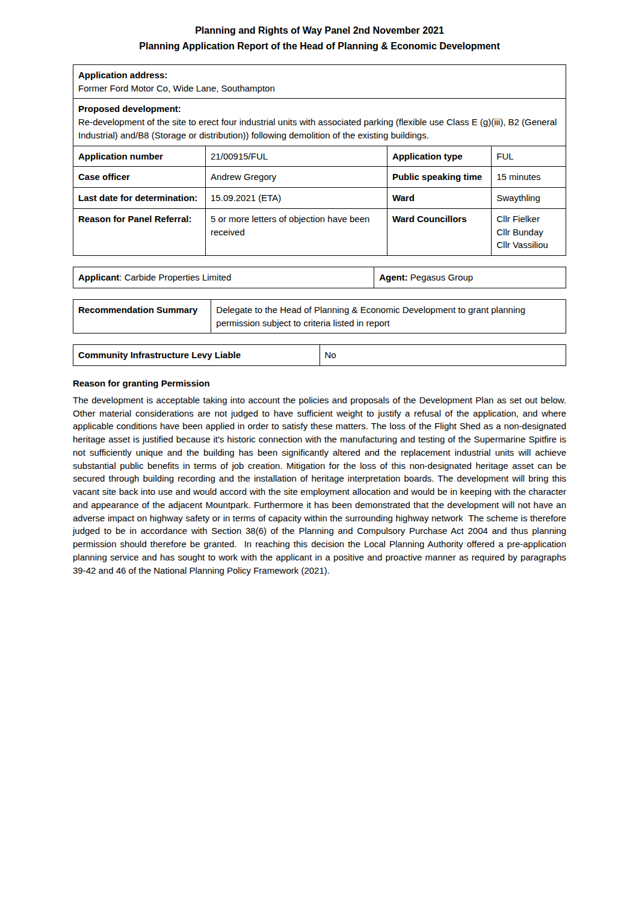Planning and Rights of Way Panel 2nd November 2021
Planning Application Report of the Head of Planning & Economic Development
| Application address: Former Ford Motor Co, Wide Lane, Southampton |
| Proposed development: Re-development of the site to erect four industrial units with associated parking (flexible use Class E (g)(iii), B2 (General Industrial) and/B8 (Storage or distribution)) following demolition of the existing buildings. |
| Application number | 21/00915/FUL | Application type | FUL |
| Case officer | Andrew Gregory | Public speaking time | 15 minutes |
| Last date for determination: | 15.09.2021 (ETA) | Ward | Swaythling |
| Reason for Panel Referral: | 5 or more letters of objection have been received | Ward Councillors | Cllr Fielker Cllr Bunday Cllr Vassiliou |
| Applicant : Carbide Properties Limited | Agent: Pegasus Group |
| Recommendation Summary | Delegate to the Head of Planning & Economic Development to grant planning permission subject to criteria listed in report |
| Community Infrastructure Levy Liable | No |
Reason for granting Permission
The development is acceptable taking into account the policies and proposals of the Development Plan as set out below. Other material considerations are not judged to have sufficient weight to justify a refusal of the application, and where applicable conditions have been applied in order to satisfy these matters. The loss of the Flight Shed as a non-designated heritage asset is justified because it's historic connection with the manufacturing and testing of the Supermarine Spitfire is not sufficiently unique and the building has been significantly altered and the replacement industrial units will achieve substantial public benefits in terms of job creation. Mitigation for the loss of this non-designated heritage asset can be secured through building recording and the installation of heritage interpretation boards. The development will bring this vacant site back into use and would accord with the site employment allocation and would be in keeping with the character and appearance of the adjacent Mountpark. Furthermore it has been demonstrated that the development will not have an adverse impact on highway safety or in terms of capacity within the surrounding highway network The scheme is therefore judged to be in accordance with Section 38(6) of the Planning and Compulsory Purchase Act 2004 and thus planning permission should therefore be granted. In reaching this decision the Local Planning Authority offered a pre-application planning service and has sought to work with the applicant in a positive and proactive manner as required by paragraphs 39-42 and 46 of the National Planning Policy Framework (2021).